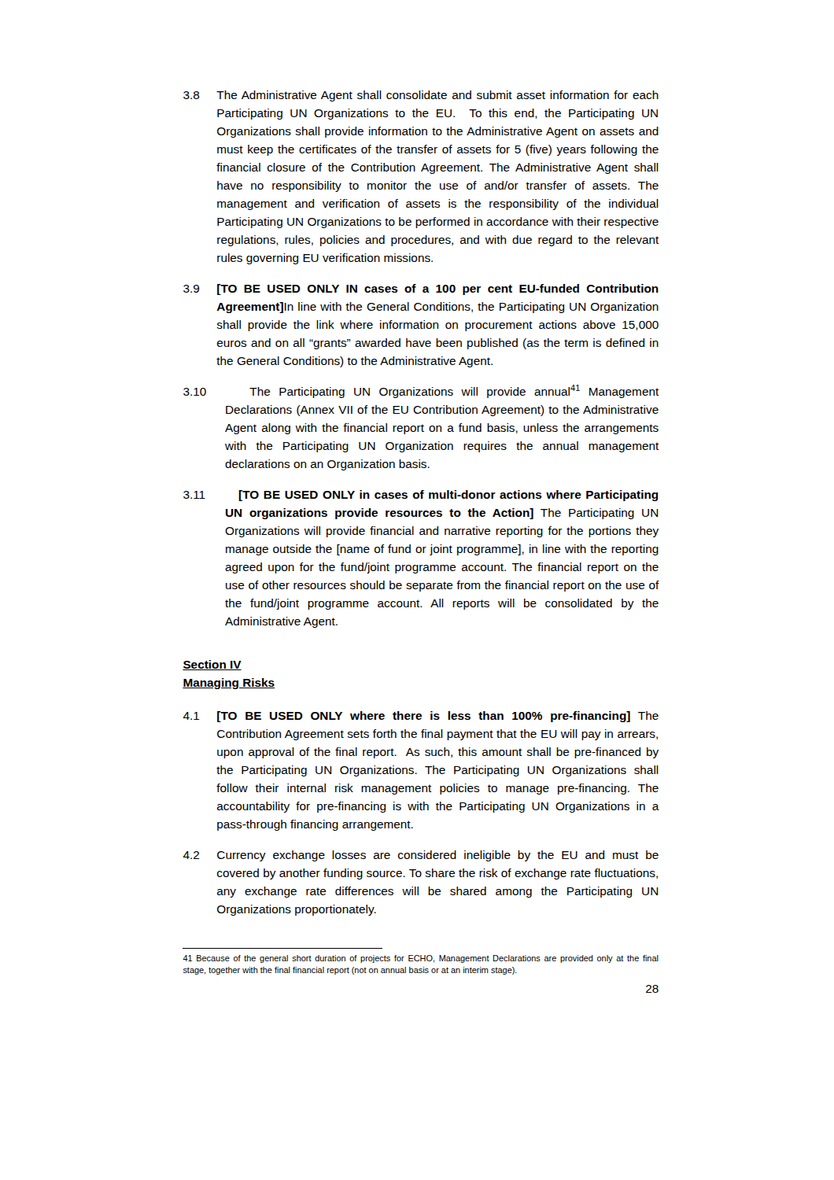3.8
The Administrative Agent shall consolidate and submit asset information for each Participating UN Organizations to the EU. To this end, the Participating UN Organizations shall provide information to the Administrative Agent on assets and must keep the certificates of the transfer of assets for 5 (five) years following the financial closure of the Contribution Agreement. The Administrative Agent shall have no responsibility to monitor the use of and/or transfer of assets. The management and verification of assets is the responsibility of the individual Participating UN Organizations to be performed in accordance with their respective regulations, rules, policies and procedures, and with due regard to the relevant rules governing EU verification missions.
3.9
[TO BE USED ONLY IN cases of a 100 per cent EU-funded Contribution Agreement] In line with the General Conditions, the Participating UN Organization shall provide the link where information on procurement actions above 15,000 euros and on all “grants” awarded have been published (as the term is defined in the General Conditions) to the Administrative Agent.
3.10
The Participating UN Organizations will provide annual41 Management Declarations (Annex VII of the EU Contribution Agreement) to the Administrative Agent along with the financial report on a fund basis, unless the arrangements with the Participating UN Organization requires the annual management declarations on an Organization basis.
3.11
[TO BE USED ONLY in cases of multi-donor actions where Participating UN organizations provide resources to the Action] The Participating UN Organizations will provide financial and narrative reporting for the portions they manage outside the [name of fund or joint programme], in line with the reporting agreed upon for the fund/joint programme account. The financial report on the use of other resources should be separate from the financial report on the use of the fund/joint programme account. All reports will be consolidated by the Administrative Agent.
Section IV
Managing Risks
4.1
[TO BE USED ONLY where there is less than 100% pre-financing] The Contribution Agreement sets forth the final payment that the EU will pay in arrears, upon approval of the final report. As such, this amount shall be pre-financed by the Participating UN Organizations. The Participating UN Organizations shall follow their internal risk management policies to manage pre-financing. The accountability for pre-financing is with the Participating UN Organizations in a pass-through financing arrangement.
4.2
Currency exchange losses are considered ineligible by the EU and must be covered by another funding source. To share the risk of exchange rate fluctuations, any exchange rate differences will be shared among the Participating UN Organizations proportionately.
41 Because of the general short duration of projects for ECHO, Management Declarations are provided only at the final stage, together with the final financial report (not on annual basis or at an interim stage).
28